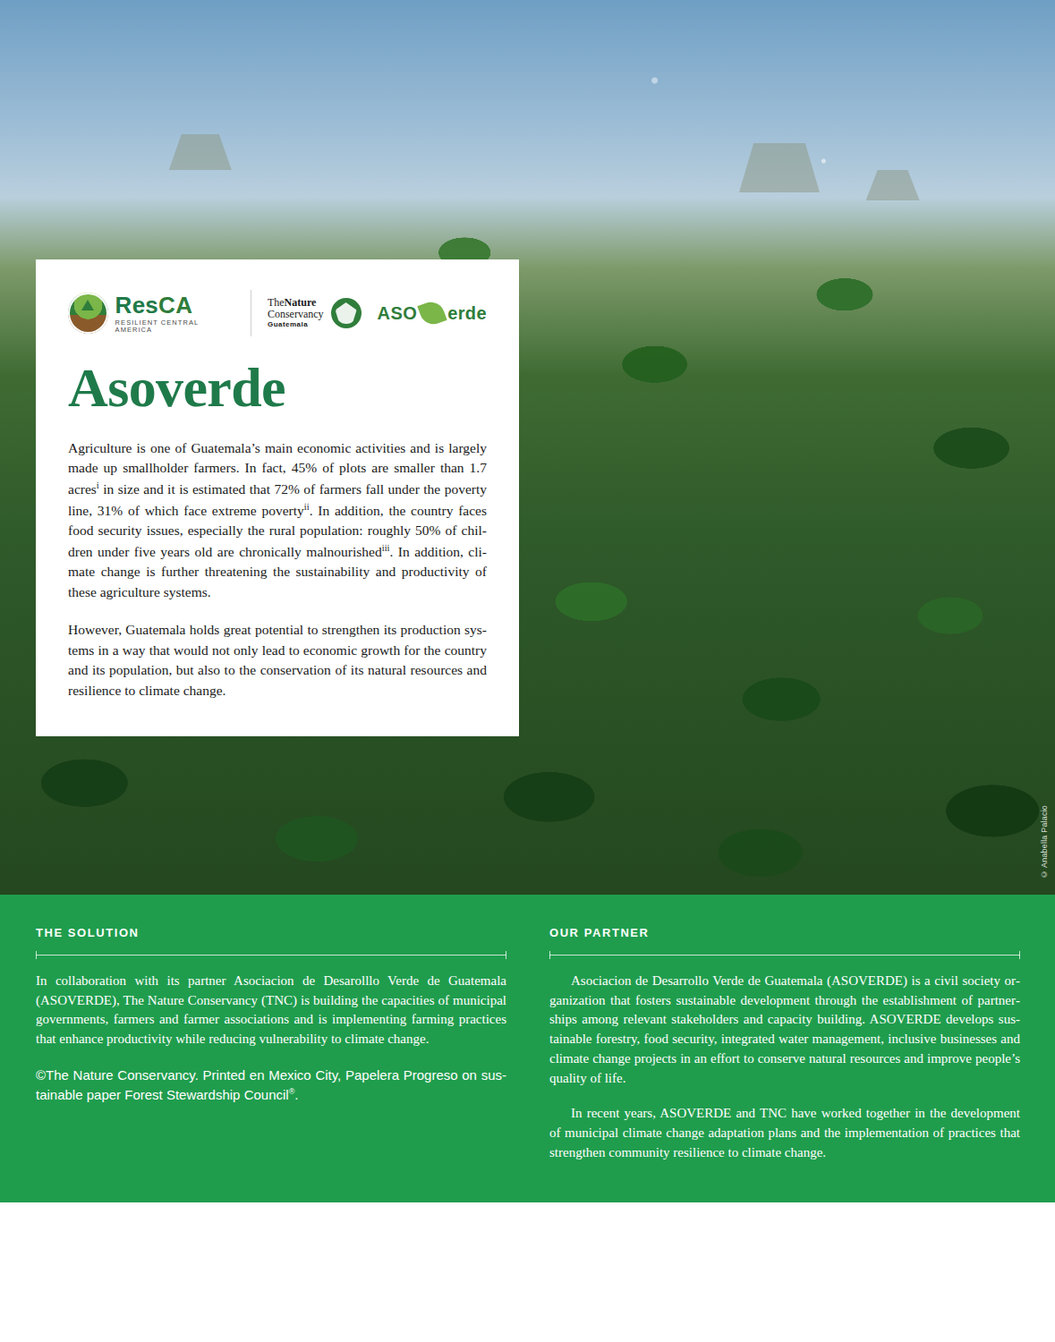© Anabella Palacio
ResCA
RESILIENT CENTRAL AMERICA
TheNature
Conservancy
Guatemala
ASO erde
Asoverde
Agriculture is one of Guatemala’s main economic activities and is largely made up smallholder farmers. In fact, 45% of plots are smaller than 1.7 acresi in size and it is estimated that 72% of farmers fall under the poverty line, 31% of which face extreme povertyii. In addition, the country faces food security issues, especially the rural population: roughly 50% of children under five years old are chronically malnourishediii. In addition, climate change is further threatening the sustainability and productivity of these agriculture systems.
However, Guatemala holds great potential to strengthen its production systems in a way that would not only lead to economic growth for the country and its population, but also to the conservation of its natural resources and resilience to climate change.
The Solution
In collaboration with its partner Asociacion de Desarolllo Verde de Guatemala (ASOVERDE), The Nature Conservancy (TNC) is building the capacities of municipal governments, farmers and farmer associations and is implementing farming practices that enhance productivity while reducing vulnerability to climate change.
©The Nature Conservancy. Printed en Mexico City, Papelera Progreso on sustainable paper Forest Stewardship Council®.
Our Partner
Asociacion de Desarrollo Verde de Guatemala (ASOVERDE) is a civil society organization that fosters sustainable development through the establishment of partnerships among relevant stakeholders and capacity building. ASOVERDE develops sustainable forestry, food security, integrated water management, inclusive businesses and climate change projects in an effort to conserve natural resources and improve people’s quality of life.
In recent years, ASOVERDE and TNC have worked together in the development of municipal climate change adaptation plans and the implementation of practices that strengthen community resilience to climate change.